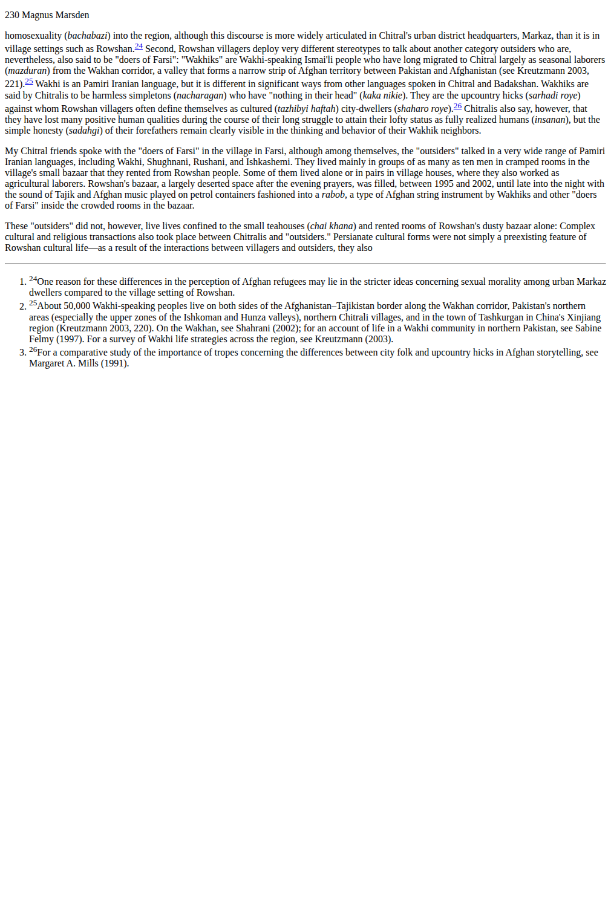230 Magnus Marsden
homosexuality (bachabazi) into the region, although this discourse is more widely articulated in Chitral's urban district headquarters, Markaz, than it is in village settings such as Rowshan.24 Second, Rowshan villagers deploy very different stereotypes to talk about another category outsiders who are, nevertheless, also said to be "doers of Farsi": "Wakhiks" are Wakhi-speaking Ismai'li people who have long migrated to Chitral largely as seasonal laborers (mazduran) from the Wakhan corridor, a valley that forms a narrow strip of Afghan territory between Pakistan and Afghanistan (see Kreutzmann 2003, 221).25 Wakhi is an Pamiri Iranian language, but it is different in significant ways from other languages spoken in Chitral and Badakshan. Wakhiks are said by Chitralis to be harmless simpletons (nacharagan) who have "nothing in their head" (kaka nikie). They are the upcountry hicks (sarhadi roye) against whom Rowshan villagers often define themselves as cultured (tazhibyi haftah) city-dwellers (shaharo roye).26 Chitralis also say, however, that they have lost many positive human qualities during the course of their long struggle to attain their lofty status as fully realized humans (insanan), but the simple honesty (sadahgi) of their forefathers remain clearly visible in the thinking and behavior of their Wakhik neighbors.
My Chitral friends spoke with the "doers of Farsi" in the village in Farsi, although among themselves, the "outsiders" talked in a very wide range of Pamiri Iranian languages, including Wakhi, Shughnani, Rushani, and Ishkashemi. They lived mainly in groups of as many as ten men in cramped rooms in the village's small bazaar that they rented from Rowshan people. Some of them lived alone or in pairs in village houses, where they also worked as agricultural laborers. Rowshan's bazaar, a largely deserted space after the evening prayers, was filled, between 1995 and 2002, until late into the night with the sound of Tajik and Afghan music played on petrol containers fashioned into a rabob, a type of Afghan string instrument by Wakhiks and other "doers of Farsi" inside the crowded rooms in the bazaar.
These "outsiders" did not, however, live lives confined to the small teahouses (chai khana) and rented rooms of Rowshan's dusty bazaar alone: Complex cultural and religious transactions also took place between Chitralis and "outsiders." Persianate cultural forms were not simply a preexisting feature of Rowshan cultural life—as a result of the interactions between villagers and outsiders, they also
24One reason for these differences in the perception of Afghan refugees may lie in the stricter ideas concerning sexual morality among urban Markaz dwellers compared to the village setting of Rowshan.
25About 50,000 Wakhi-speaking peoples live on both sides of the Afghanistan–Tajikistan border along the Wakhan corridor, Pakistan's northern areas (especially the upper zones of the Ishkoman and Hunza valleys), northern Chitrali villages, and in the town of Tashkurgan in China's Xinjiang region (Kreutzmann 2003, 220). On the Wakhan, see Shahrani (2002); for an account of life in a Wakhi community in northern Pakistan, see Sabine Felmy (1997). For a survey of Wakhi life strategies across the region, see Kreutzmann (2003).
26For a comparative study of the importance of tropes concerning the differences between city folk and upcountry hicks in Afghan storytelling, see Margaret A. Mills (1991).